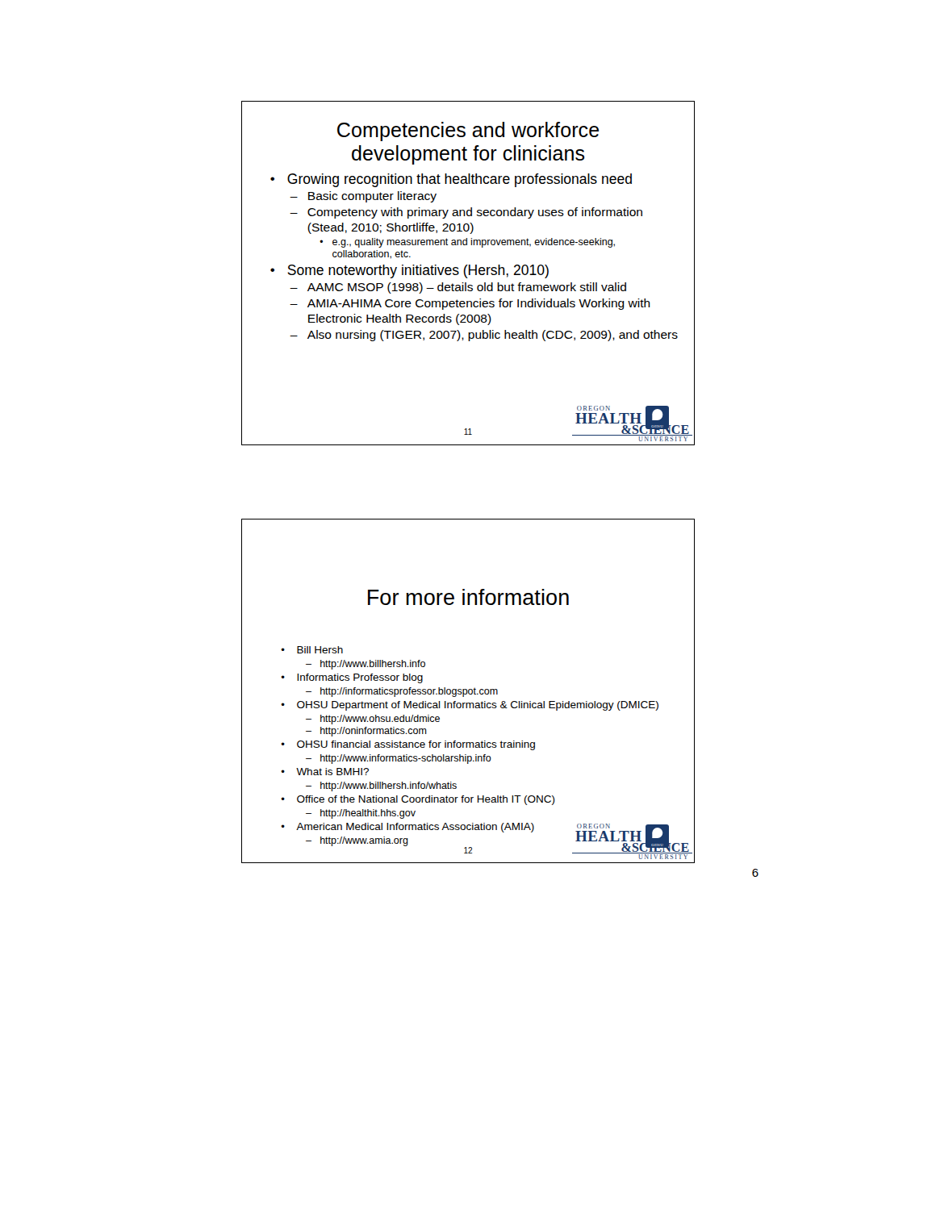Competencies and workforce
development for clinicians
Growing recognition that healthcare professionals need
Basic computer literacy
Competency with primary and secondary uses of information (Stead, 2010; Shortliffe, 2010)
e.g., quality measurement and improvement, evidence-seeking, collaboration, etc.
Some noteworthy initiatives (Hersh, 2010)
AAMC MSOP (1998) – details old but framework still valid
AMIA-AHIMA Core Competencies for Individuals Working with Electronic Health Records (2008)
Also nursing (TIGER, 2007), public health (CDC, 2009), and others
11
OREGON HEALTH &SCIENCE UNIVERSITY
For more information
Bill Hersh
http://www.billhersh.info
Informatics Professor blog
http://informaticsprofessor.blogspot.com
OHSU Department of Medical Informatics & Clinical Epidemiology (DMICE)
http://www.ohsu.edu/dmice
http://oninformatics.com
OHSU financial assistance for informatics training
http://www.informatics-scholarship.info
What is BMHI?
http://www.billhersh.info/whatis
Office of the National Coordinator for Health IT (ONC)
http://healthit.hhs.gov
American Medical Informatics Association (AMIA)
http://www.amia.org
12
OREGON HEALTH &SCIENCE UNIVERSITY
6